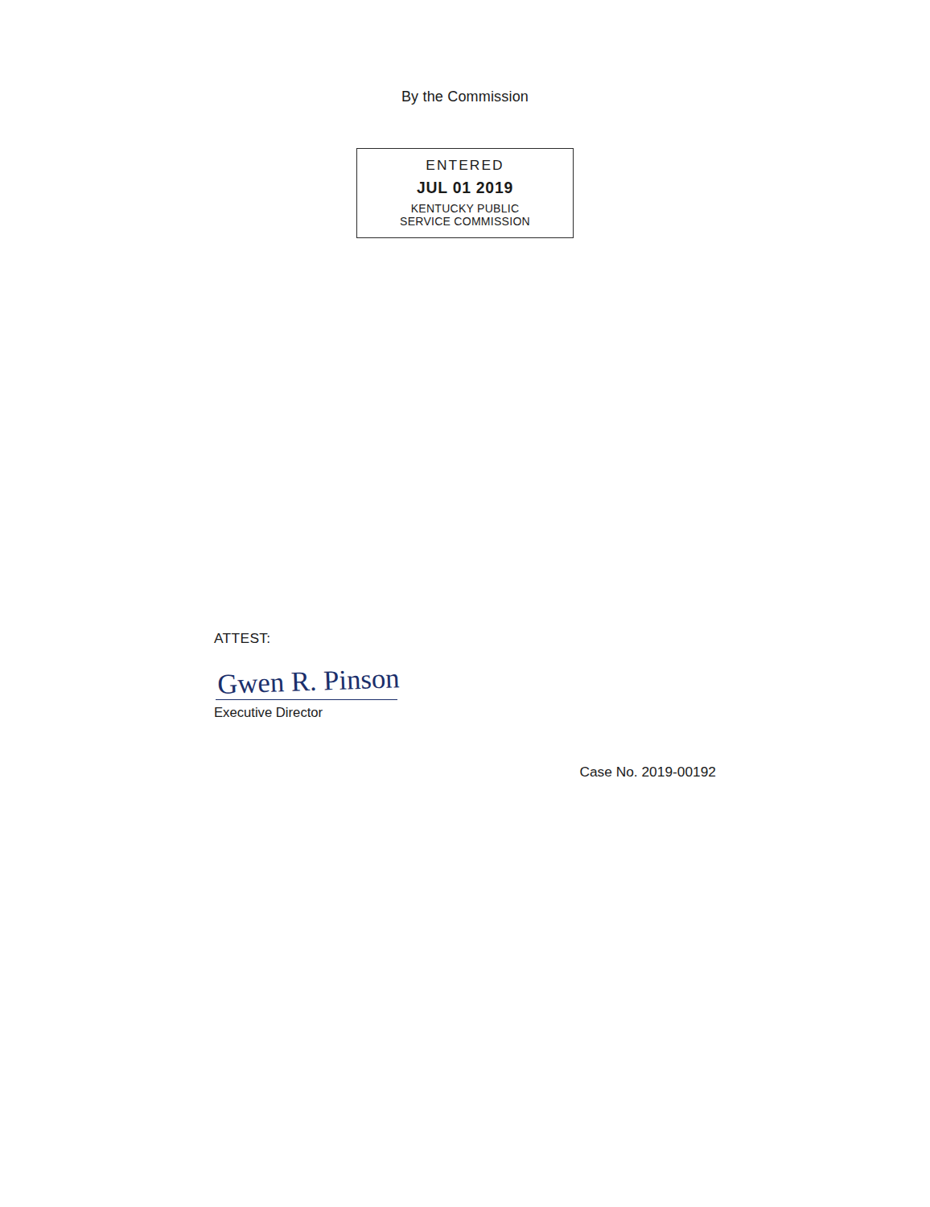By the Commission
ENTERED
JUL 01 2019
KENTUCKY PUBLIC
SERVICE COMMISSION
ATTEST:
Gwen R. Pinson
Executive Director
Case No. 2019-00192